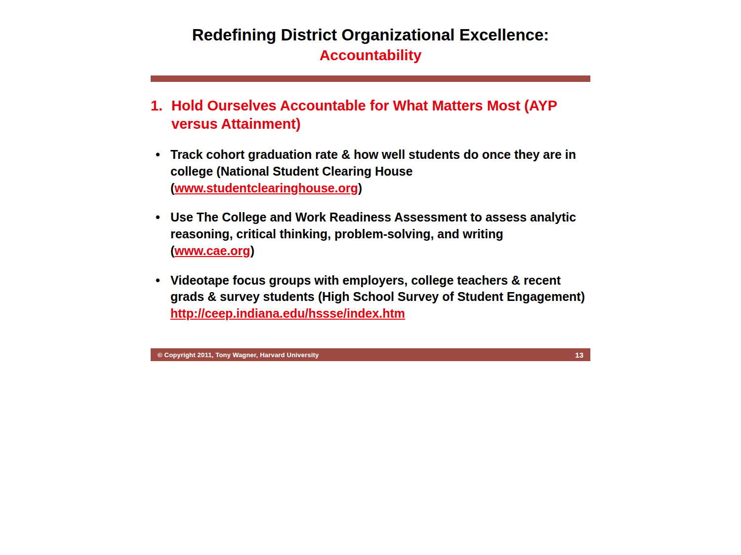Redefining District Organizational Excellence: Accountability
Hold Ourselves Accountable for What Matters Most (AYP versus Attainment)
Track cohort graduation rate & how well students do once they are in college (National Student Clearing House (www.studentclearinghouse.org)
Use The College and Work Readiness Assessment to assess analytic reasoning, critical thinking, problem-solving, and writing (www.cae.org)
Videotape focus groups with employers, college teachers & recent grads & survey students (High School Survey of Student Engagement) http://ceep.indiana.edu/hssse/index.htm
© Copyright 2011, Tony Wagner, Harvard University 13